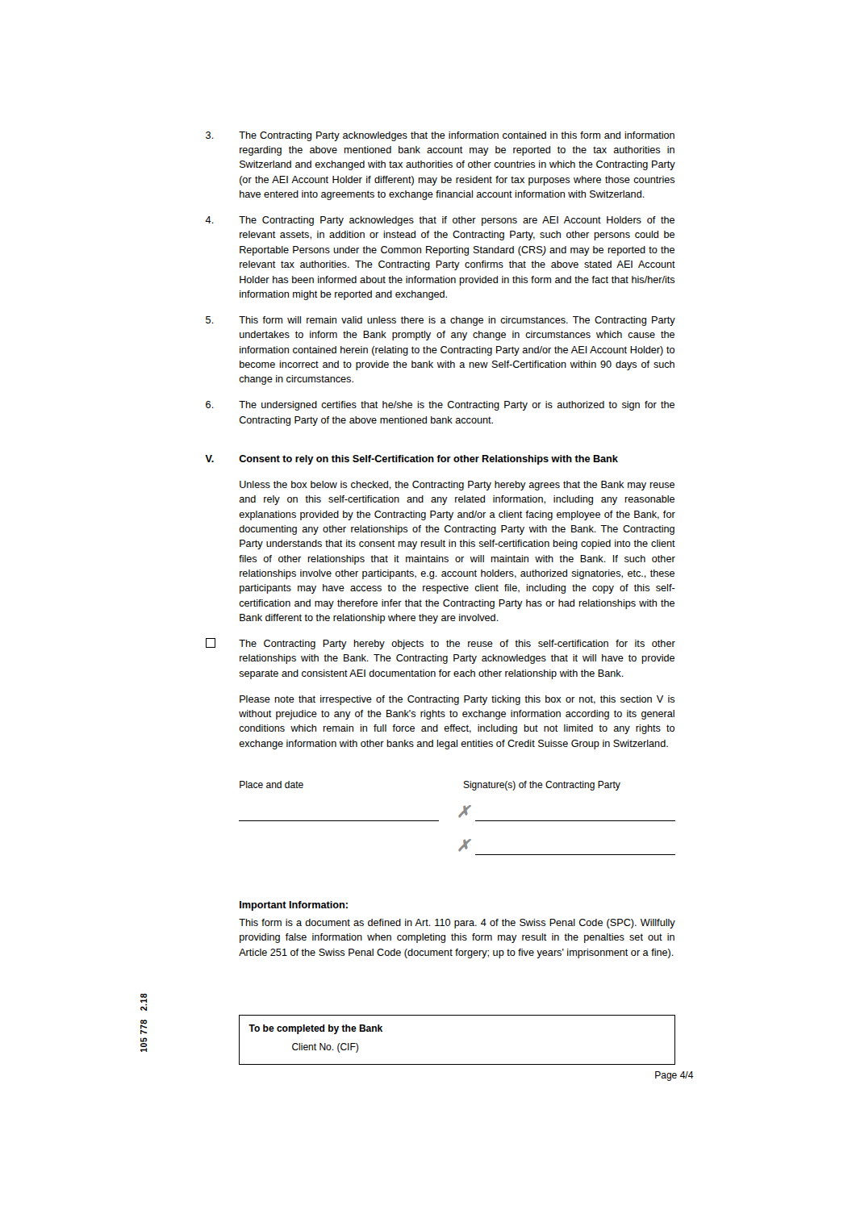The Contracting Party acknowledges that the information contained in this form and information regarding the above mentioned bank account may be reported to the tax authorities in Switzerland and exchanged with tax authorities of other countries in which the Contracting Party (or the AEI Account Holder if different) may be resident for tax purposes where those countries have entered into agreements to exchange financial account information with Switzerland.
The Contracting Party acknowledges that if other persons are AEI Account Holders of the relevant assets, in addition or instead of the Contracting Party, such other persons could be Reportable Persons under the Common Reporting Standard (CRS) and may be reported to the relevant tax authorities. The Contracting Party confirms that the above stated AEI Account Holder has been informed about the information provided in this form and the fact that his/her/its information might be reported and exchanged.
This form will remain valid unless there is a change in circumstances. The Contracting Party undertakes to inform the Bank promptly of any change in circumstances which cause the information contained herein (relating to the Contracting Party and/or the AEI Account Holder) to become incorrect and to provide the bank with a new Self-Certification within 90 days of such change in circumstances.
The undersigned certifies that he/she is the Contracting Party or is authorized to sign for the Contracting Party of the above mentioned bank account.
V. Consent to rely on this Self-Certification for other Relationships with the Bank
Unless the box below is checked, the Contracting Party hereby agrees that the Bank may reuse and rely on this self-certification and any related information, including any reasonable explanations provided by the Contracting Party and/or a client facing employee of the Bank, for documenting any other relationships of the Contracting Party with the Bank. The Contracting Party understands that its consent may result in this self-certification being copied into the client files of other relationships that it maintains or will maintain with the Bank. If such other relationships involve other participants, e.g. account holders, authorized signatories, etc., these participants may have access to the respective client file, including the copy of this self-certification and may therefore infer that the Contracting Party has or had relationships with the Bank different to the relationship where they are involved.
The Contracting Party hereby objects to the reuse of this self-certification for its other relationships with the Bank. The Contracting Party acknowledges that it will have to provide separate and consistent AEI documentation for each other relationship with the Bank.
Please note that irrespective of the Contracting Party ticking this box or not, this section V is without prejudice to any of the Bank's rights to exchange information according to its general conditions which remain in full force and effect, including but not limited to any rights to exchange information with other banks and legal entities of Credit Suisse Group in Switzerland.
Place and date
Signature(s) of the Contracting Party
✗
✗
Important Information:
This form is a document as defined in Art. 110 para. 4 of the Swiss Penal Code (SPC). Willfully providing false information when completing this form may result in the penalties set out in Article 251 of the Swiss Penal Code (document forgery; up to five years' imprisonment or a fine).
To be completed by the Bank
Client No. (CIF)
105 778 2.18
Page 4/4